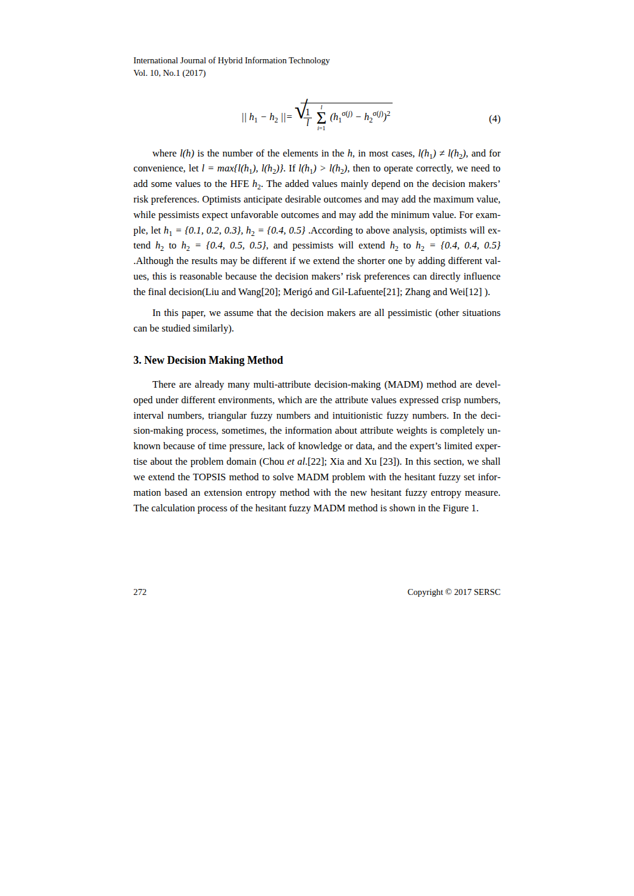International Journal of Hybrid Information Technology
Vol. 10, No.1 (2017)
|| h1 − h2 ||= 1 l lΣi=1 (h1σ(j) − h2σ(j))2 (4)
where l(h) is the number of the elements in the h, in most cases, l(h1) ≠ l(h2), and for convenience, let l = max{l(h1), l(h2)}. If l(h1) > l(h2), then to operate correctly, we need to add some values to the HFE h2. The added values mainly depend on the decision makers’ risk preferences. Optimists anticipate desirable outcomes and may add the maximum value, while pessimists expect unfavorable outcomes and may add the minimum value. For example, let h1 = {0.1, 0.2, 0.3}, h2 = {0.4, 0.5} .According to above analysis, optimists will extend h2 to h2 = {0.4, 0.5, 0.5}, and pessimists will extend h2 to h2 = {0.4, 0.4, 0.5} .Although the results may be different if we extend the shorter one by adding different values, this is reasonable because the decision makers’ risk preferences can directly influence the final decision(Liu and Wang[20]; Merigó and Gil-Lafuente[21]; Zhang and Wei[12] ).
In this paper, we assume that the decision makers are all pessimistic (other situations can be studied similarly).
3. New Decision Making Method
There are already many multi-attribute decision-making (MADM) method are developed under different environments, which are the attribute values expressed crisp numbers, interval numbers, triangular fuzzy numbers and intuitionistic fuzzy numbers. In the decision-making process, sometimes, the information about attribute weights is completely unknown because of time pressure, lack of knowledge or data, and the expert’s limited expertise about the problem domain (Chou et al.[22]; Xia and Xu [23]). In this section, we shall we extend the TOPSIS method to solve MADM problem with the hesitant fuzzy set information based an extension entropy method with the new hesitant fuzzy entropy measure. The calculation process of the hesitant fuzzy MADM method is shown in the Figure 1.
272 Copyright © 2017 SERSC